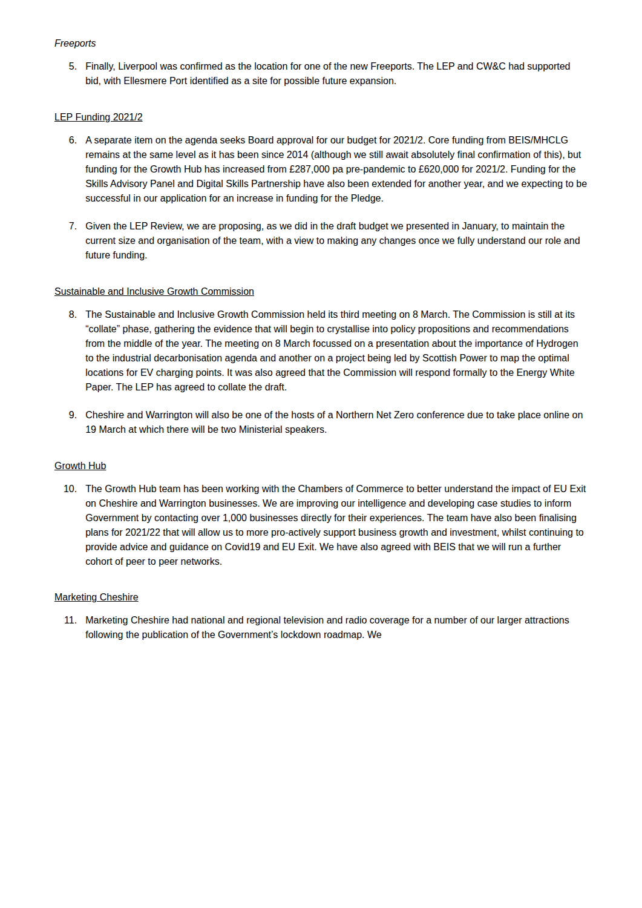Freeports
Finally, Liverpool was confirmed as the location for one of the new Freeports. The LEP and CW&C had supported bid, with Ellesmere Port identified as a site for possible future expansion.
LEP Funding 2021/2
A separate item on the agenda seeks Board approval for our budget for 2021/2. Core funding from BEIS/MHCLG remains at the same level as it has been since 2014 (although we still await absolutely final confirmation of this), but funding for the Growth Hub has increased from £287,000 pa pre-pandemic to £620,000 for 2021/2. Funding for the Skills Advisory Panel and Digital Skills Partnership have also been extended for another year, and we expecting to be successful in our application for an increase in funding for the Pledge.
Given the LEP Review, we are proposing, as we did in the draft budget we presented in January, to maintain the current size and organisation of the team, with a view to making any changes once we fully understand our role and future funding.
Sustainable and Inclusive Growth Commission
The Sustainable and Inclusive Growth Commission held its third meeting on 8 March. The Commission is still at its “collate” phase, gathering the evidence that will begin to crystallise into policy propositions and recommendations from the middle of the year. The meeting on 8 March focussed on a presentation about the importance of Hydrogen to the industrial decarbonisation agenda and another on a project being led by Scottish Power to map the optimal locations for EV charging points. It was also agreed that the Commission will respond formally to the Energy White Paper. The LEP has agreed to collate the draft.
Cheshire and Warrington will also be one of the hosts of a Northern Net Zero conference due to take place online on 19 March at which there will be two Ministerial speakers.
Growth Hub
The Growth Hub team has been working with the Chambers of Commerce to better understand the impact of EU Exit on Cheshire and Warrington businesses. We are improving our intelligence and developing case studies to inform Government by contacting over 1,000 businesses directly for their experiences. The team have also been finalising plans for 2021/22 that will allow us to more pro-actively support business growth and investment, whilst continuing to provide advice and guidance on Covid19 and EU Exit. We have also agreed with BEIS that we will run a further cohort of peer to peer networks.
Marketing Cheshire
Marketing Cheshire had national and regional television and radio coverage for a number of our larger attractions following the publication of the Government’s lockdown roadmap. We